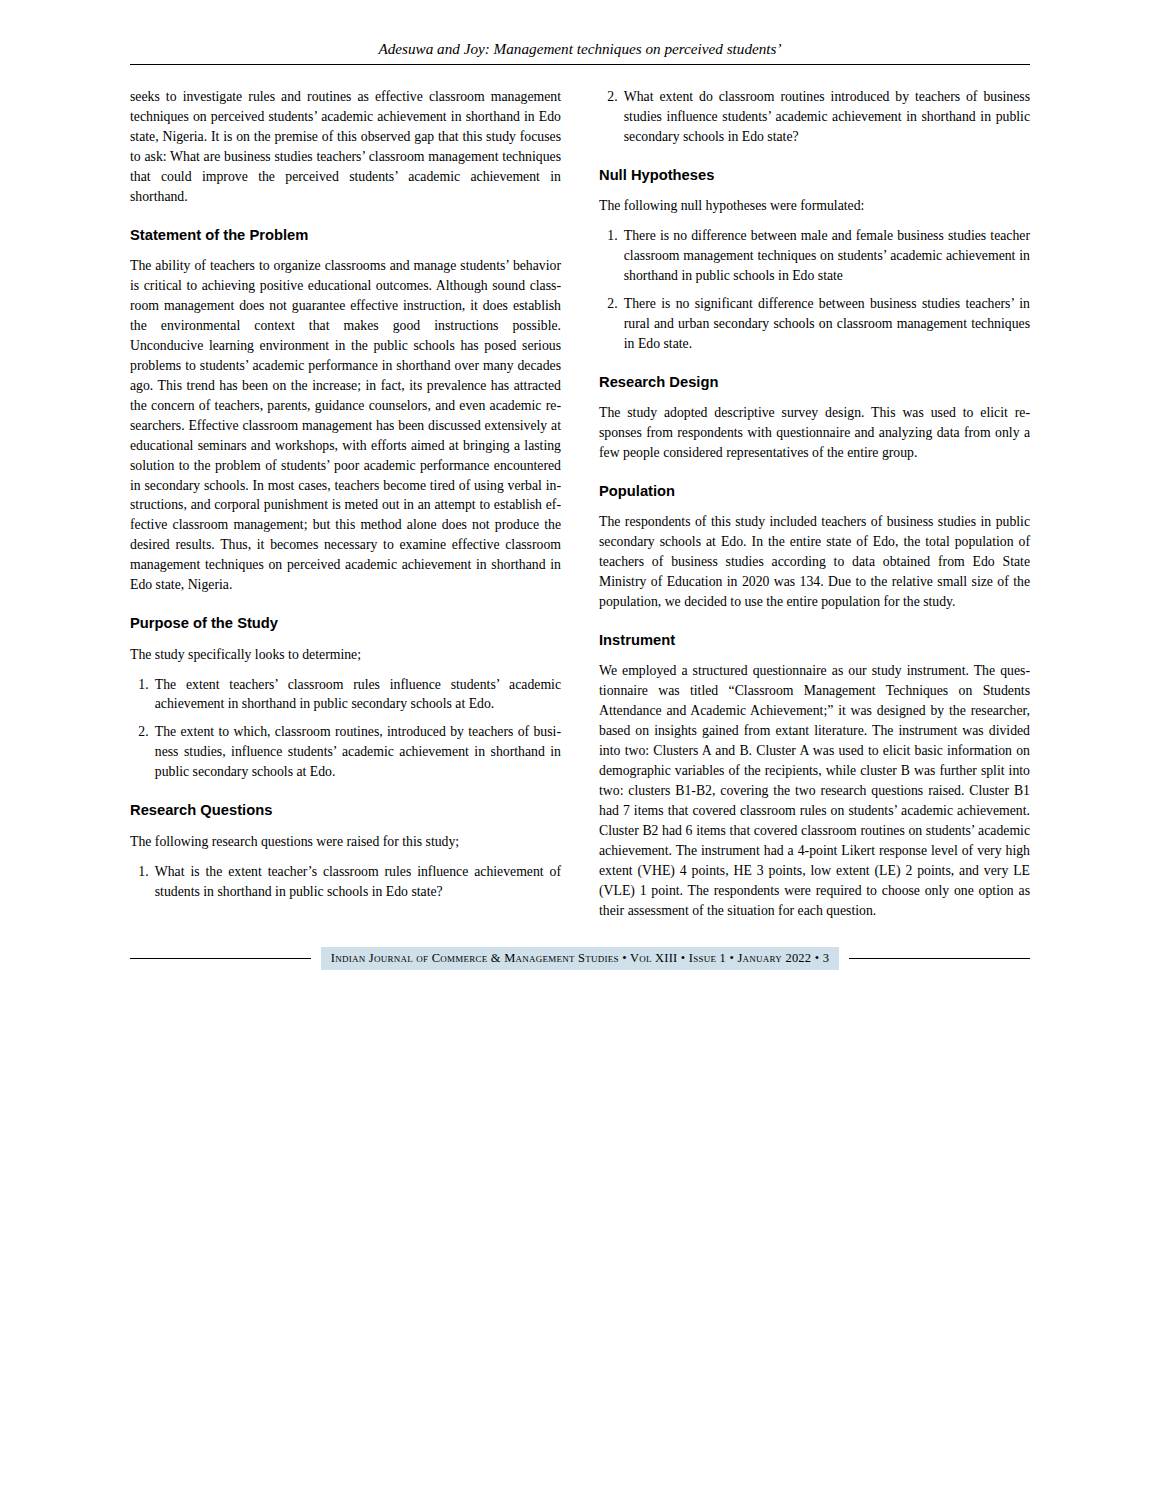Adesuwa and Joy: Management techniques on perceived students’
seeks to investigate rules and routines as effective classroom management techniques on perceived students’ academic achievement in shorthand in Edo state, Nigeria. It is on the premise of this observed gap that this study focuses to ask: What are business studies teachers’ classroom management techniques that could improve the perceived students’ academic achievement in shorthand.
Statement of the Problem
The ability of teachers to organize classrooms and manage students’ behavior is critical to achieving positive educational outcomes. Although sound classroom management does not guarantee effective instruction, it does establish the environmental context that makes good instructions possible. Unconducive learning environment in the public schools has posed serious problems to students’ academic performance in shorthand over many decades ago. This trend has been on the increase; in fact, its prevalence has attracted the concern of teachers, parents, guidance counselors, and even academic researchers. Effective classroom management has been discussed extensively at educational seminars and workshops, with efforts aimed at bringing a lasting solution to the problem of students’ poor academic performance encountered in secondary schools. In most cases, teachers become tired of using verbal instructions, and corporal punishment is meted out in an attempt to establish effective classroom management; but this method alone does not produce the desired results. Thus, it becomes necessary to examine effective classroom management techniques on perceived academic achievement in shorthand in Edo state, Nigeria.
Purpose of the Study
The study specifically looks to determine;
The extent teachers’ classroom rules influence students’ academic achievement in shorthand in public secondary schools at Edo.
The extent to which, classroom routines, introduced by teachers of business studies, influence students’ academic achievement in shorthand in public secondary schools at Edo.
Research Questions
The following research questions were raised for this study;
What is the extent teacher’s classroom rules influence achievement of students in shorthand in public schools in Edo state?
What extent do classroom routines introduced by teachers of business studies influence students’ academic achievement in shorthand in public secondary schools in Edo state?
Null Hypotheses
The following null hypotheses were formulated:
There is no difference between male and female business studies teacher classroom management techniques on students’ academic achievement in shorthand in public schools in Edo state
There is no significant difference between business studies teachers’ in rural and urban secondary schools on classroom management techniques in Edo state.
Research Design
The study adopted descriptive survey design. This was used to elicit responses from respondents with questionnaire and analyzing data from only a few people considered representatives of the entire group.
Population
The respondents of this study included teachers of business studies in public secondary schools at Edo. In the entire state of Edo, the total population of teachers of business studies according to data obtained from Edo State Ministry of Education in 2020 was 134. Due to the relative small size of the population, we decided to use the entire population for the study.
Instrument
We employed a structured questionnaire as our study instrument. The questionnaire was titled “Classroom Management Techniques on Students Attendance and Academic Achievement;” it was designed by the researcher, based on insights gained from extant literature. The instrument was divided into two: Clusters A and B. Cluster A was used to elicit basic information on demographic variables of the recipients, while cluster B was further split into two: clusters B1-B2, covering the two research questions raised. Cluster B1 had 7 items that covered classroom rules on students’ academic achievement. Cluster B2 had 6 items that covered classroom routines on students’ academic achievement. The instrument had a 4-point Likert response level of very high extent (VHE) 4 points, HE 3 points, low extent (LE) 2 points, and very LE (VLE) 1 point. The respondents were required to choose only one option as their assessment of the situation for each question.
Indian Journal of Commerce & Management Studies • Vol XIII • Issue 1 • January 2022 • 3